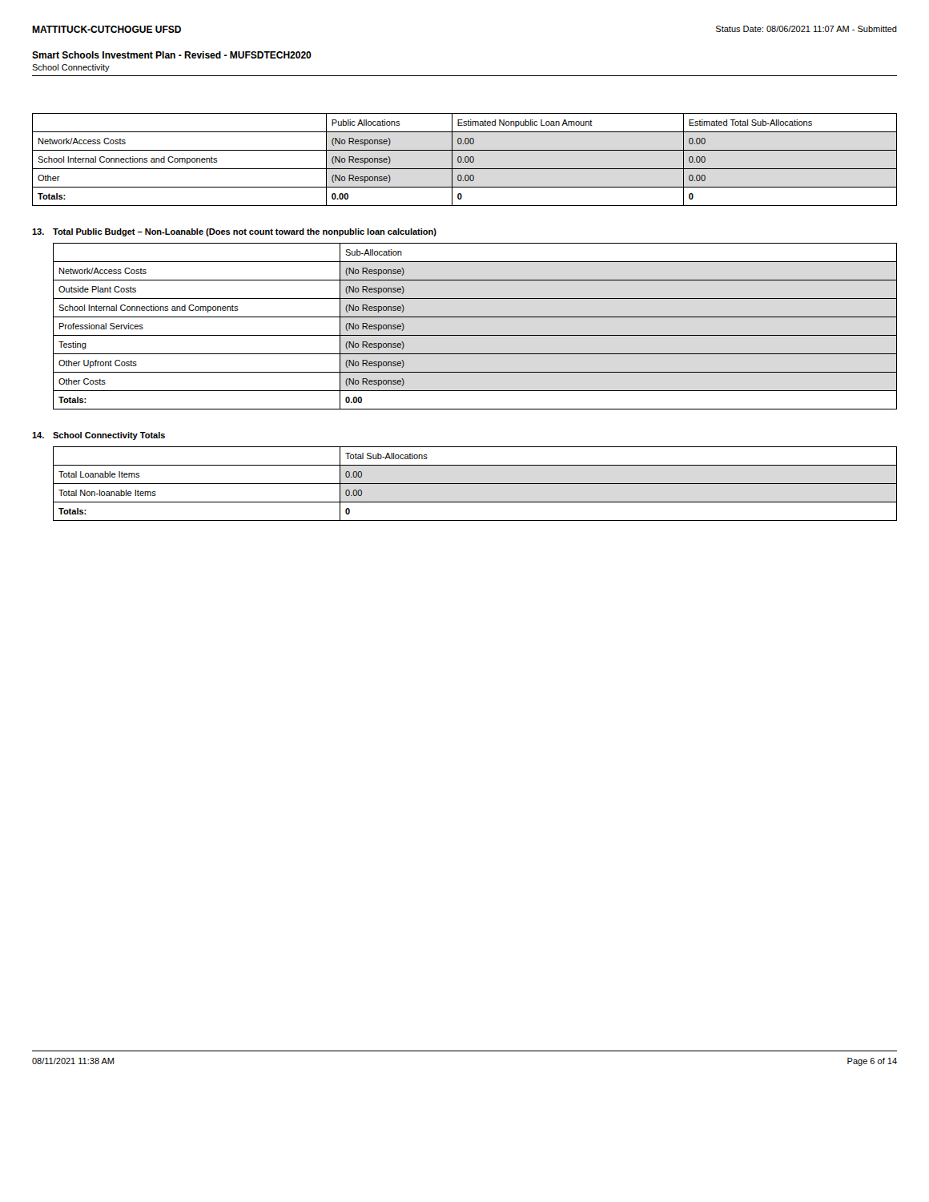MATTITUCK-CUTCHOGUE UFSD
Status Date: 08/06/2021 11:07 AM - Submitted
Smart Schools Investment Plan - Revised - MUFSDTECH2020
School Connectivity
| | Public Allocations | Estimated Nonpublic Loan Amount | Estimated Total Sub-Allocations |
| --- | --- | --- | --- |
| Network/Access Costs | (No Response) | 0.00 | 0.00 |
| School Internal Connections and Components | (No Response) | 0.00 | 0.00 |
| Other | (No Response) | 0.00 | 0.00 |
| Totals: | 0.00 | 0 | 0 |
13. Total Public Budget – Non-Loanable (Does not count toward the nonpublic loan calculation)
| | Sub-Allocation |
| --- | --- |
| Network/Access Costs | (No Response) |
| Outside Plant Costs | (No Response) |
| School Internal Connections and Components | (No Response) |
| Professional Services | (No Response) |
| Testing | (No Response) |
| Other Upfront Costs | (No Response) |
| Other Costs | (No Response) |
| Totals: | 0.00 |
14. School Connectivity Totals
| | Total Sub-Allocations |
| --- | --- |
| Total Loanable Items | 0.00 |
| Total Non-loanable Items | 0.00 |
| Totals: | 0 |
08/11/2021 11:38 AM
Page 6 of 14